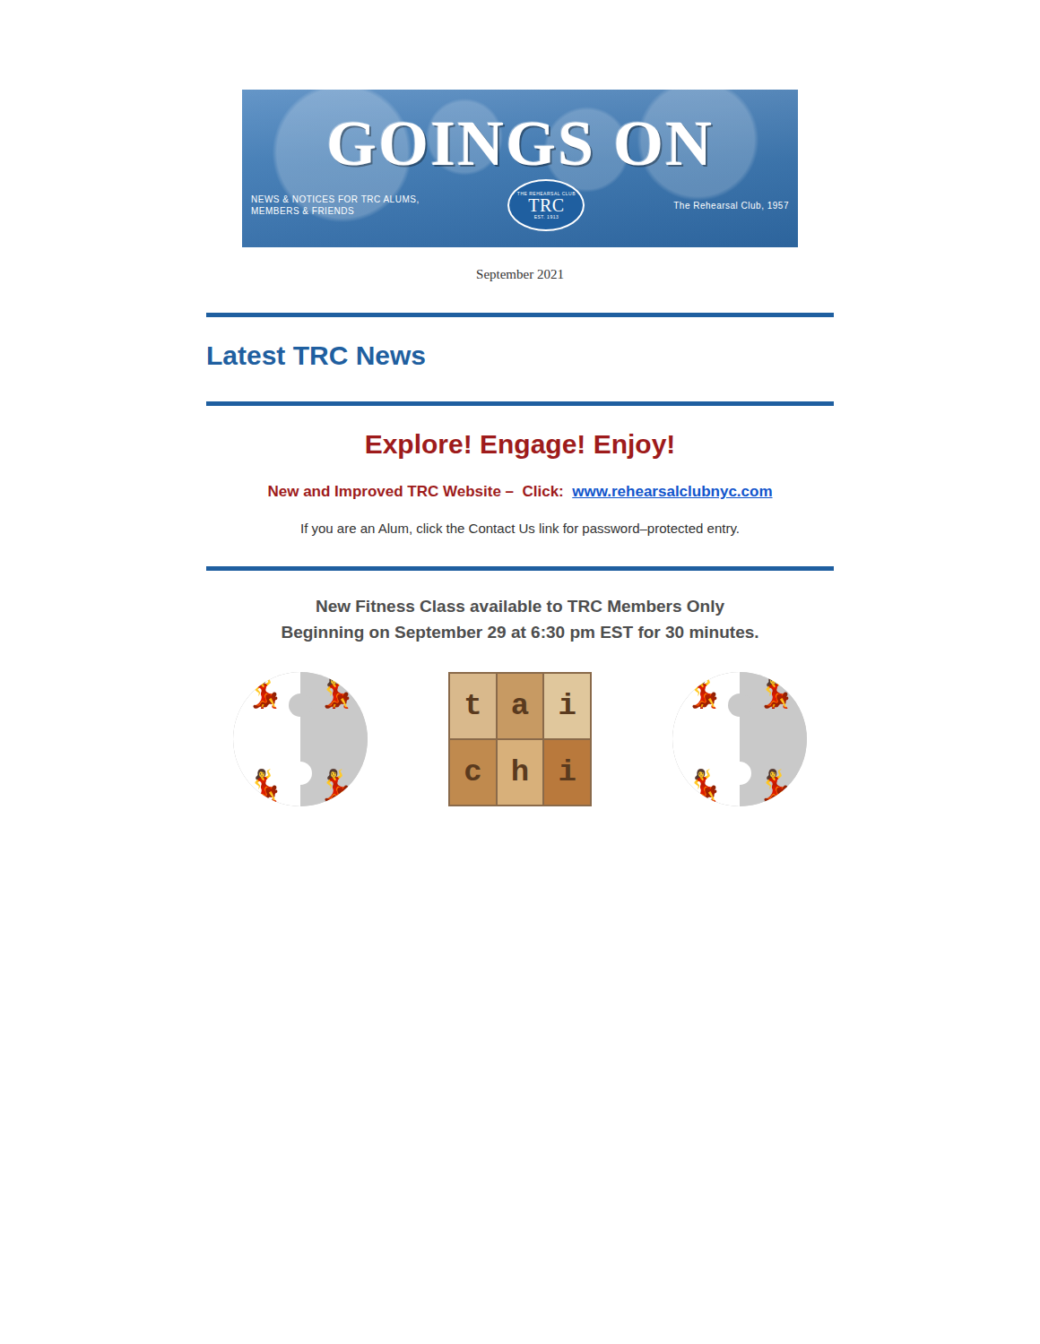GOINGS ON
News & Notices for TRC Alums,
Members & Friends
THE REHEARSAL CLUB TRC EST. 1913
The Rehearsal Club, 1957
September 2021
Latest TRC News
Explore! Engage! Enjoy!
New and Improved TRC Website – Click: www.rehearsalclubnyc.com
If you are an Alum, click the Contact Us link for password–protected entry.
New Fitness Class available to TRC Members Only
Beginning on September 29 at 6:30 pm EST for 30 minutes.
💃 💃 💃 💃
tai chi
💃 💃 💃 💃